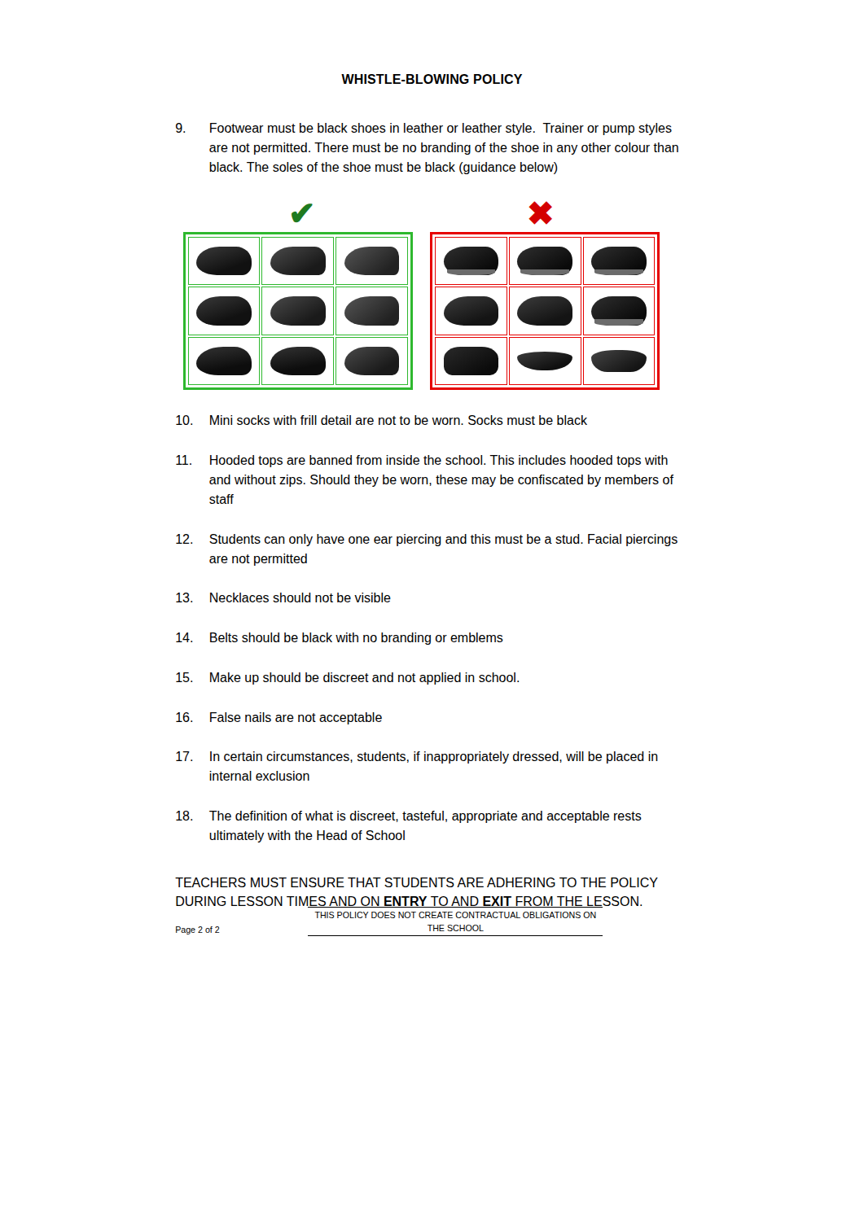WHISTLE-BLOWING POLICY
9. Footwear must be black shoes in leather or leather style. Trainer or pump styles are not permitted. There must be no branding of the shoe in any other colour than black. The soles of the shoe must be black (guidance below)
✔
✖
10. Mini socks with frill detail are not to be worn. Socks must be black
11. Hooded tops are banned from inside the school. This includes hooded tops with and without zips. Should they be worn, these may be confiscated by members of staff
12. Students can only have one ear piercing and this must be a stud. Facial piercings are not permitted
13. Necklaces should not be visible
14. Belts should be black with no branding or emblems
15. Make up should be discreet and not applied in school.
16. False nails are not acceptable
17. In certain circumstances, students, if inappropriately dressed, will be placed in internal exclusion
18. The definition of what is discreet, tasteful, appropriate and acceptable rests ultimately with the Head of School
TEACHERS MUST ENSURE THAT STUDENTS ARE ADHERING TO THE POLICY DURING LESSON TIMES AND ON ENTRY TO AND EXIT FROM THE LESSON.
Page 2 of 2
THIS POLICY DOES NOT CREATE CONTRACTUAL OBLIGATIONS ON THE SCHOOL